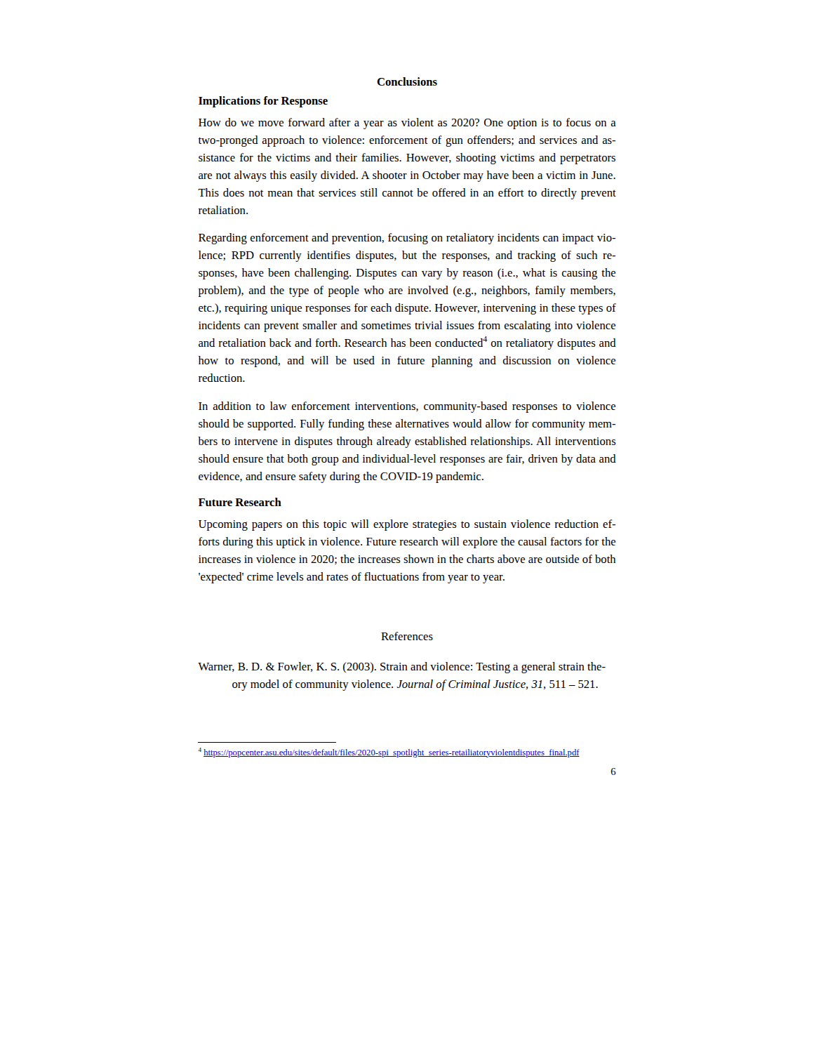Conclusions
Implications for Response
How do we move forward after a year as violent as 2020? One option is to focus on a two-pronged approach to violence: enforcement of gun offenders; and services and assistance for the victims and their families. However, shooting victims and perpetrators are not always this easily divided. A shooter in October may have been a victim in June. This does not mean that services still cannot be offered in an effort to directly prevent retaliation.
Regarding enforcement and prevention, focusing on retaliatory incidents can impact violence; RPD currently identifies disputes, but the responses, and tracking of such responses, have been challenging. Disputes can vary by reason (i.e., what is causing the problem), and the type of people who are involved (e.g., neighbors, family members, etc.), requiring unique responses for each dispute. However, intervening in these types of incidents can prevent smaller and sometimes trivial issues from escalating into violence and retaliation back and forth. Research has been conducted4 on retaliatory disputes and how to respond, and will be used in future planning and discussion on violence reduction.
In addition to law enforcement interventions, community-based responses to violence should be supported. Fully funding these alternatives would allow for community members to intervene in disputes through already established relationships. All interventions should ensure that both group and individual-level responses are fair, driven by data and evidence, and ensure safety during the COVID-19 pandemic.
Future Research
Upcoming papers on this topic will explore strategies to sustain violence reduction efforts during this uptick in violence. Future research will explore the causal factors for the increases in violence in 2020; the increases shown in the charts above are outside of both 'expected' crime levels and rates of fluctuations from year to year.
References
Warner, B. D. & Fowler, K. S. (2003). Strain and violence: Testing a general strain theory model of community violence. Journal of Criminal Justice, 31, 511 – 521.
4 https://popcenter.asu.edu/sites/default/files/2020-spi_spotlight_series-retailiatoryviolentdisputes_final.pdf
6